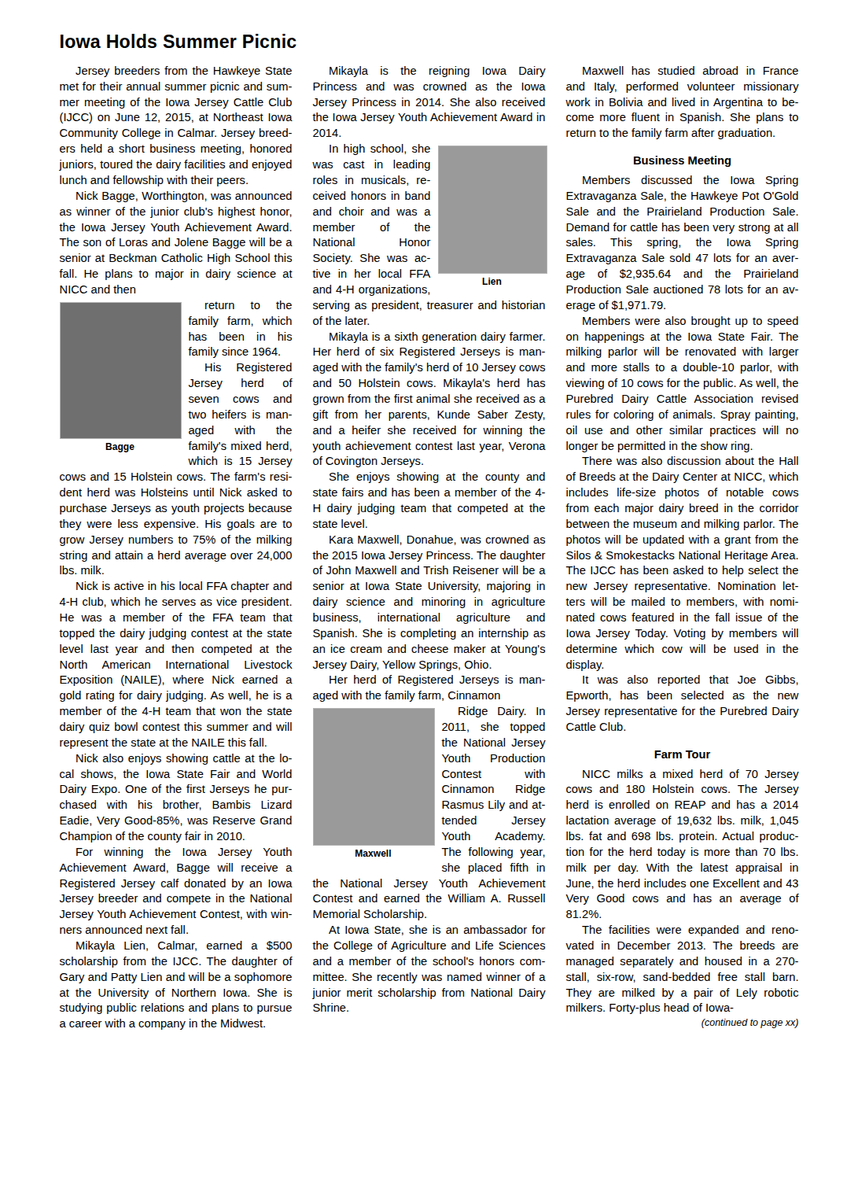Iowa Holds Summer Picnic
Jersey breeders from the Hawkeye State met for their annual summer picnic and summer meeting of the Iowa Jersey Cattle Club (IJCC) on June 12, 2015, at Northeast Iowa Community College in Calmar. Jersey breeders held a short business meeting, honored juniors, toured the dairy facilities and enjoyed lunch and fellowship with their peers.
Nick Bagge, Worthington, was announced as winner of the junior club's highest honor, the Iowa Jersey Youth Achievement Award. The son of Loras and Jolene Bagge will be a senior at Beckman Catholic High School this fall. He plans to major in dairy science at NICC and then
Bagge
return to the family farm, which has been in his family since 1964.
His Registered Jersey herd of seven cows and two heifers is managed with the family's mixed herd, which is 15 Jersey cows and 15 Holstein cows. The farm's resident herd was Holsteins until Nick asked to purchase Jerseys as youth projects because they were less expensive. His goals are to grow Jersey numbers to 75% of the milking string and attain a herd average over 24,000 lbs. milk.
Nick is active in his local FFA chapter and 4-H club, which he serves as vice president. He was a member of the FFA team that topped the dairy judging contest at the state level last year and then competed at the North American International Livestock Exposition (NAILE), where Nick earned a gold rating for dairy judging. As well, he is a member of the 4-H team that won the state dairy quiz bowl contest this summer and will represent the state at the NAILE this fall.
Nick also enjoys showing cattle at the local shows, the Iowa State Fair and World Dairy Expo. One of the first Jerseys he purchased with his brother, Bambis Lizard Eadie, Very Good-85%, was Reserve Grand Champion of the county fair in 2010.
For winning the Iowa Jersey Youth Achievement Award, Bagge will receive a Registered Jersey calf donated by an Iowa Jersey breeder and compete in the National Jersey Youth Achievement Contest, with winners announced next fall.
Mikayla Lien, Calmar, earned a $500 scholarship from the IJCC. The daughter of Gary and Patty Lien and will be a sophomore at the University of Northern Iowa. She is studying public relations and plans to pursue a career with a company in the Midwest.
Mikayla is the reigning Iowa Dairy Princess and was crowned as the Iowa Jersey Princess in 2014. She also received the Iowa Jersey Youth Achievement Award in 2014.
Lien
In high school, she was cast in leading roles in musicals, received honors in band and choir and was a member of the National Honor Society. She was active in her local FFA and 4-H organizations, serving as president, treasurer and historian of the later.
Mikayla is a sixth generation dairy farmer. Her herd of six Registered Jerseys is managed with the family's herd of 10 Jersey cows and 50 Holstein cows. Mikayla's herd has grown from the first animal she received as a gift from her parents, Kunde Saber Zesty, and a heifer she received for winning the youth achievement contest last year, Verona of Covington Jerseys.
She enjoys showing at the county and state fairs and has been a member of the 4-H dairy judging team that competed at the state level.
Kara Maxwell, Donahue, was crowned as the 2015 Iowa Jersey Princess. The daughter of John Maxwell and Trish Reisener will be a senior at Iowa State University, majoring in dairy science and minoring in agriculture business, international agriculture and Spanish. She is completing an internship as an ice cream and cheese maker at Young's Jersey Dairy, Yellow Springs, Ohio.
Her herd of Registered Jerseys is managed with the family farm, Cinnamon
Maxwell
Ridge Dairy. In 2011, she topped the National Jersey Youth Production Contest with Cinnamon Ridge Rasmus Lily and attended Jersey Youth Academy. The following year, she placed fifth in the National Jersey Youth Achievement Contest and earned the William A. Russell Memorial Scholarship.
At Iowa State, she is an ambassador for the College of Agriculture and Life Sciences and a member of the school's honors committee. She recently was named winner of a junior merit scholarship from National Dairy Shrine.
Maxwell has studied abroad in France and Italy, performed volunteer missionary work in Bolivia and lived in Argentina to become more fluent in Spanish. She plans to return to the family farm after graduation.
Business Meeting
Members discussed the Iowa Spring Extravaganza Sale, the Hawkeye Pot O'Gold Sale and the Prairieland Production Sale. Demand for cattle has been very strong at all sales. This spring, the Iowa Spring Extravaganza Sale sold 47 lots for an average of $2,935.64 and the Prairieland Production Sale auctioned 78 lots for an average of $1,971.79.
Members were also brought up to speed on happenings at the Iowa State Fair. The milking parlor will be renovated with larger and more stalls to a double-10 parlor, with viewing of 10 cows for the public. As well, the Purebred Dairy Cattle Association revised rules for coloring of animals. Spray painting, oil use and other similar practices will no longer be permitted in the show ring.
There was also discussion about the Hall of Breeds at the Dairy Center at NICC, which includes life-size photos of notable cows from each major dairy breed in the corridor between the museum and milking parlor. The photos will be updated with a grant from the Silos & Smokestacks National Heritage Area. The IJCC has been asked to help select the new Jersey representative. Nomination letters will be mailed to members, with nominated cows featured in the fall issue of the Iowa Jersey Today. Voting by members will determine which cow will be used in the display.
It was also reported that Joe Gibbs, Epworth, has been selected as the new Jersey representative for the Purebred Dairy Cattle Club.
Farm Tour
NICC milks a mixed herd of 70 Jersey cows and 180 Holstein cows. The Jersey herd is enrolled on REAP and has a 2014 lactation average of 19,632 lbs. milk, 1,045 lbs. fat and 698 lbs. protein. Actual production for the herd today is more than 70 lbs. milk per day. With the latest appraisal in June, the herd includes one Excellent and 43 Very Good cows and has an average of 81.2%.
The facilities were expanded and renovated in December 2013. The breeds are managed separately and housed in a 270-stall, six-row, sand-bedded free stall barn. They are milked by a pair of Lely robotic milkers. Forty-plus head of Iowa-
(continued to page xx)